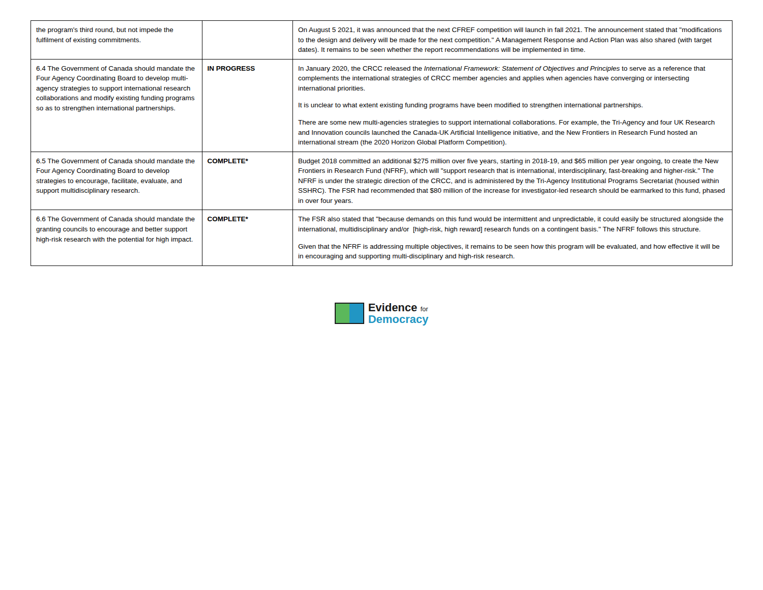| the program's third round, but not impede the fulfilment of existing commitments. | | On August 5 2021, it was announced that the next CFREF competition will launch in fall 2021. The announcement stated that "modifications to the design and delivery will be made for the next competition." A Management Response and Action Plan was also shared (with target dates). It remains to be seen whether the report recommendations will be implemented in time. |
| 6.4 The Government of Canada should mandate the Four Agency Coordinating Board to develop multi-agency strategies to support international research collaborations and modify existing funding programs so as to strengthen international partnerships. | IN PROGRESS | In January 2020, the CRCC released the International Framework: Statement of Objectives and Principles to serve as a reference that complements the international strategies of CRCC member agencies and applies when agencies have converging or intersecting international priorities. It is unclear to what extent existing funding programs have been modified to strengthen international partnerships. There are some new multi-agencies strategies to support international collaborations. For example, the Tri-Agency and four UK Research and Innovation councils launched the Canada-UK Artificial Intelligence initiative, and the New Frontiers in Research Fund hosted an international stream (the 2020 Horizon Global Platform Competition). |
| 6.5 The Government of Canada should mandate the Four Agency Coordinating Board to develop strategies to encourage, facilitate, evaluate, and support multidisciplinary research. | COMPLETE* | Budget 2018 committed an additional $275 million over five years, starting in 2018-19, and $65 million per year ongoing, to create the New Frontiers in Research Fund (NFRF), which will "support research that is international, interdisciplinary, fast-breaking and higher-risk." The NFRF is under the strategic direction of the CRCC, and is administered by the Tri-Agency Institutional Programs Secretariat (housed within SSHRC). The FSR had recommended that $80 million of the increase for investigator-led research should be earmarked to this fund, phased in over four years. |
| 6.6 The Government of Canada should mandate the granting councils to encourage and better support high-risk research with the potential for high impact. | COMPLETE* | The FSR also stated that "because demands on this fund would be intermittent and unpredictable, it could easily be structured alongside the international, multidisciplinary and/or [high-risk, high reward] research funds on a contingent basis." The NFRF follows this structure. Given that the NFRF is addressing multiple objectives, it remains to be seen how this program will be evaluated, and how effective it will be in encouraging and supporting multi-disciplinary and high-risk research. |
Evidence for
Democracy